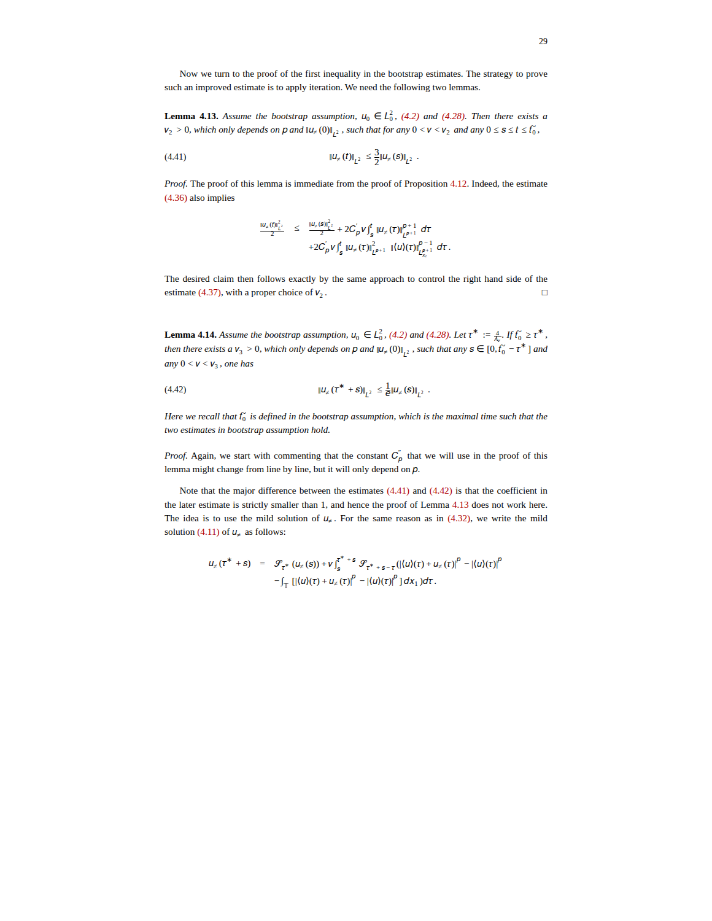29
Now we turn to the proof of the first inequality in the bootstrap estimates. The strategy to prove such an improved estimate is to apply iteration. We need the following two lemmas.
Lemma 4.13. Assume the bootstrap assumption, u0∈L02, (4.2) and (4.28). Then there exists a ν2>0, which only depends on p and ‖u≠(0)‖L2, such that for any 0<ν<ν2 and any 0≤s≤t≤t0~,
(4.41)
‖u≠(t)‖ L2 ≤ 32 ‖u≠(s)‖ L2 .
Proof. The proof of this lemma is immediate from the proof of Proposition 4.12. Indeed, the estimate (4.36) also implies
‖u≠(t)‖L22 2
≤
‖u≠(s)‖L22 2 + 2Cp′ν ∫st ‖u≠(τ)‖ Lp+1 p+1 dτ
+ 2Cp′ν ∫st ‖u≠(τ)‖ Lp+1 2 ‖⟨u⟩(τ)‖ Lx2p+1 p−1 dτ .
The desired claim then follows exactly by the same approach to control the right hand side of the estimate (4.37), with a proper choice of ν2. □
Lemma 4.14. Assume the bootstrap assumption, u0∈L02, (4.2) and (4.28). Let τ∗:=4λν. If t0~≥τ∗, then there exists a ν3>0, which only depends on p and ‖u≠(0)‖L2, such that any s∈[0,t0~−τ∗] and any 0<ν<ν3, one has
(4.42)
‖u≠(τ∗+s)‖ L2 ≤ 1e ‖u≠(s)‖ L2 .
Here we recall that t0~ is defined in the bootstrap assumption, which is the maximal time such that the two estimates in bootstrap assumption hold.
Proof. Again, we start with commenting that the constant Cp″ that we will use in the proof of this lemma might change from line by line, but it will only depend on p.
Note that the major difference between the estimates (4.41) and (4.42) is that the coefficient in the later estimate is strictly smaller than 1, and hence the proof of Lemma 4.13 does not work here. The idea is to use the mild solution of u≠. For the same reason as in (4.32), we write the mild solution (4.11) of u≠ as follows:
u≠(τ∗+s)
=
𝒮τ∗ (u≠(s)) + ν ∫sτ∗+s 𝒮τ∗+s−τ ( |⟨u⟩(τ)+u≠(τ)|p − |⟨u⟩(τ)|p
− ∫𝕋 [ |⟨u⟩(τ)+u≠(τ)|p − |⟨u⟩(τ)|p ] dx1 ) dτ .